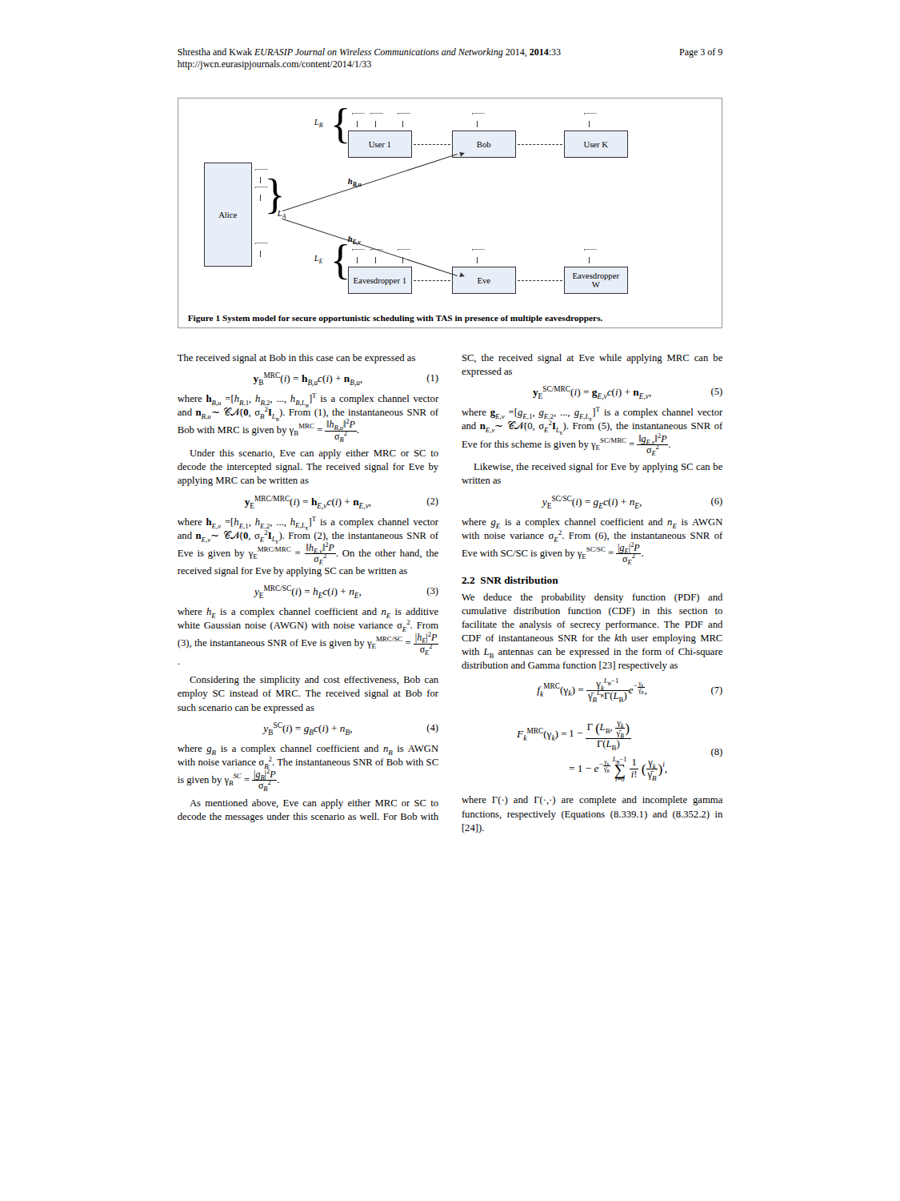Shrestha and Kwak EURASIP Journal on Wireless Communications and Networking 2014, 2014:33
http://jwcn.eurasipjournals.com/content/2014/1/33
Page 3 of 9
Alice
}
LA
User 1
Bob
User K
{
LB
Eavesdropper 1
Eve
Eavesdropper W
{
LE
hB,u
hE,v
Figure 1 System model for secure opportunistic scheduling with TAS in presence of multiple eavesdroppers.
The received signal at Bob in this case can be expressed as
yBMRC(i) = hB,uc(i) + nB,u, (1)
where hB,u =[hB,1, hB,2, ..., hB,LB]T is a complex channel vector and nB,u∼ 𝒞𝒩(0, σB2ILB). From (1), the instantaneous SNR of Bob with MRC is given by γBMRC = ‖hB,u‖2P σB2.
Under this scenario, Eve can apply either MRC or SC to decode the intercepted signal. The received signal for Eve by applying MRC can be written as
yEMRC/MRC(i) = hE,vc(i) + nE,v, (2)
where hE,v =[hE,1, hE,2, ..., hE,LE]T is a complex channel vector and nE,v∼ 𝒞𝒩(0, σE2ILE). From (2), the instantaneous SNR of Eve is given by γEMRC/MRC = ‖hE,v‖2P σE2. On the other hand, the received signal for Eve by applying SC can be written as
yEMRC/SC(i) = hEc(i) + nE, (3)
where hE is a complex channel coefficient and nE is additive white Gaussian noise (AWGN) with noise variance σE2. From (3), the instantaneous SNR of Eve is given by γEMRC/SC = |hE|2P σE2.
Considering the simplicity and cost effectiveness, Bob can employ SC instead of MRC. The received signal at Bob for such scenario can be expressed as
yBSC(i) = gBc(i) + nB, (4)
where gB is a complex channel coefficient and nB is AWGN with noise variance σB2. The instantaneous SNR of Bob with SC is given by γBSC = |gB|2P σB2.
As mentioned above, Eve can apply either MRC or SC to decode the messages under this scenario as well. For Bob with SC, the received signal at Eve while applying MRC can be expressed as
yESC/MRC(i) = gE,vc(i) + nE,v, (5)
where gE,v =[gE,1, gE,2, ..., gE,LE]T is a complex channel vector and nE,v∼ 𝒞𝒩(0, σE2ILE). From (5), the instantaneous SNR of Eve for this scheme is given by γESC/MRC = ‖gE,v‖2P σE2.
Likewise, the received signal for Eve by applying SC can be written as
yESC/SC(i) = gEc(i) + nE, (6)
where gE is a complex channel coefficient and nE is AWGN with noise variance σE2. From (6), the instantaneous SNR of Eve with SC/SC is given by γESC/SC = |gE|2P σE2.
2.2 SNR distribution
We deduce the probability density function (PDF) and cumulative distribution function (CDF) in this section to facilitate the analysis of secrecy performance. The PDF and CDF of instantaneous SNR for the kth user employing MRC with LB antennas can be expressed in the form of Chi-square distribution and Gamma function [23] respectively as
fkMRC(γk) = γkLB−1 γ̄BLBΓ(LB) e−γk γ̄B, (7)
| F k MRC (γ k ) = | 1 − Γ ( L B , γ k γ̄ B ) Γ( L B ) |
| | = 1 − e − γ k γ̄ B L B −1 ∑ i =0 1 i ! ( γ k γ̄ B ) i , |
(8)
where Γ(·) and Γ(·,·) are complete and incomplete gamma functions, respectively (Equations (8.339.1) and (8.352.2) in [24]).